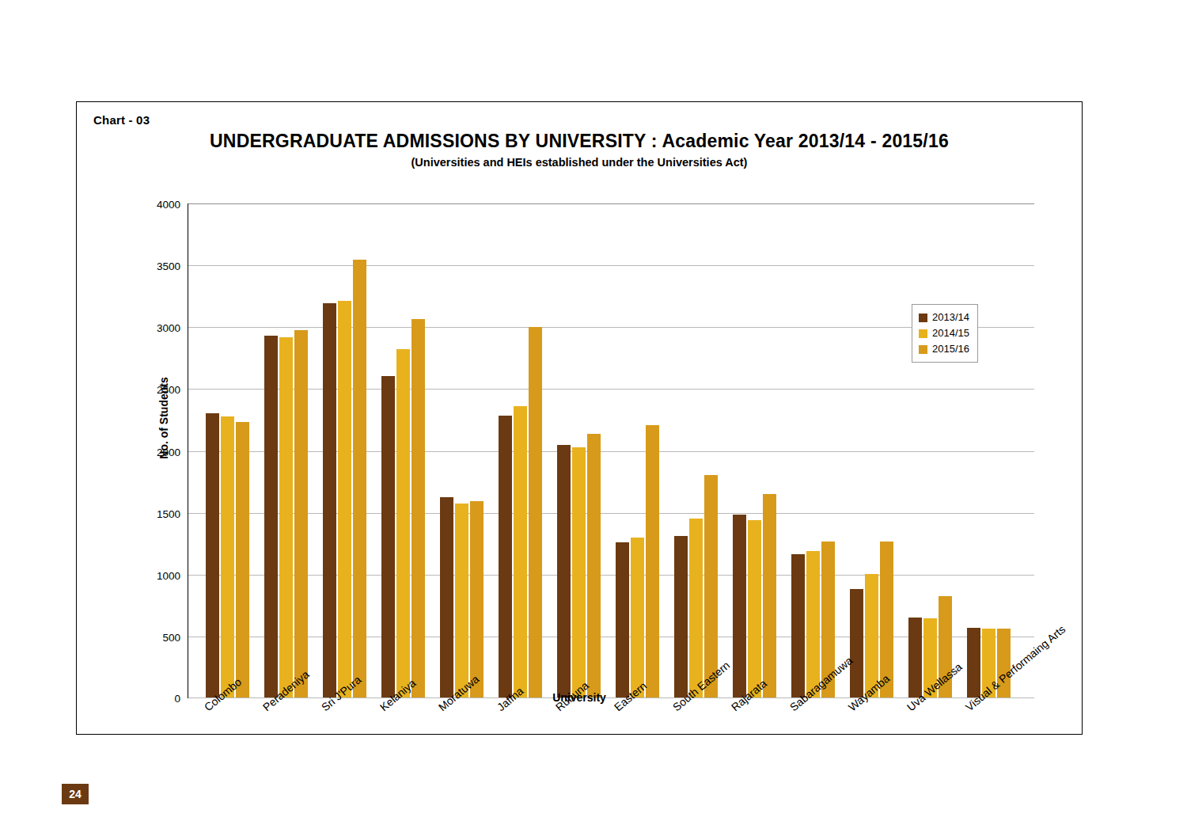Chart - 03
UNDERGRADUATE ADMISSIONS BY UNIVERSITY : Academic Year 2013/14 - 2015/16
(Universities and HEIs established under the Universities Act)
No. of Students
4000
3500
3000
2500
2000
1500
1000
500
0
2013/14
2014/15
2015/16
Colombo
Peradeniya
Sri J'Pura
Kelaniya
Moratuwa
Jaffna
Ruhuna
Eastern
South Eastern
Rajarata
Sabaragamuwa
Wayamba
Uva Wellassa
Visual & Performaing Arts
University
24